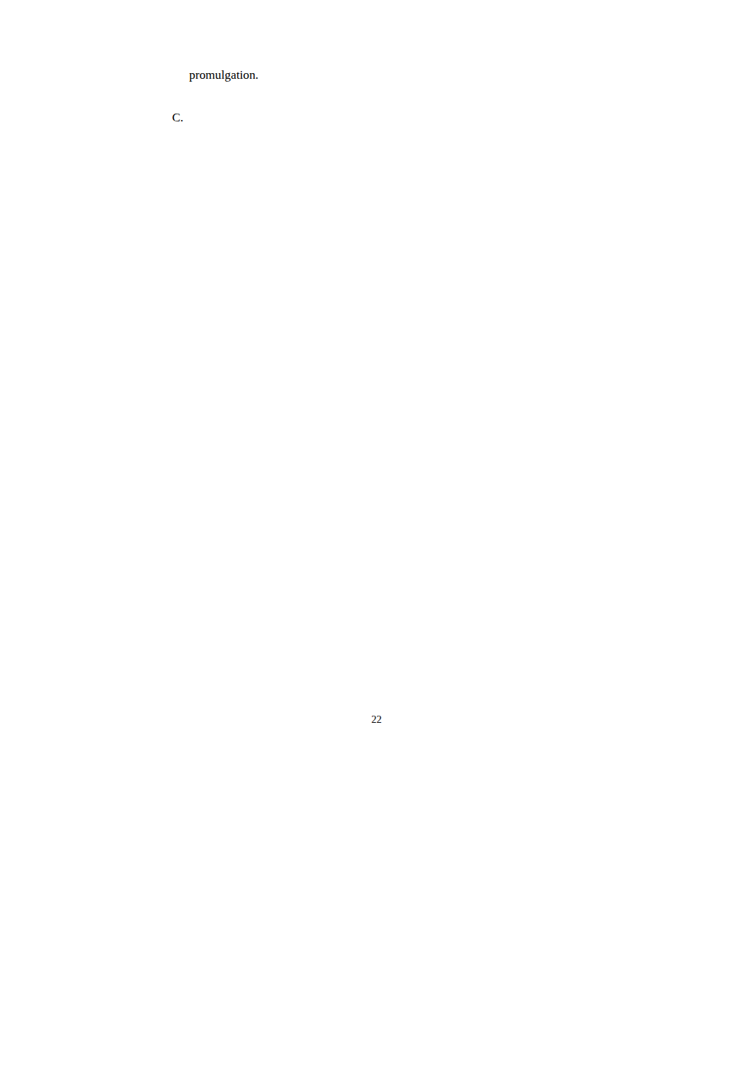promulgation.
C.
22